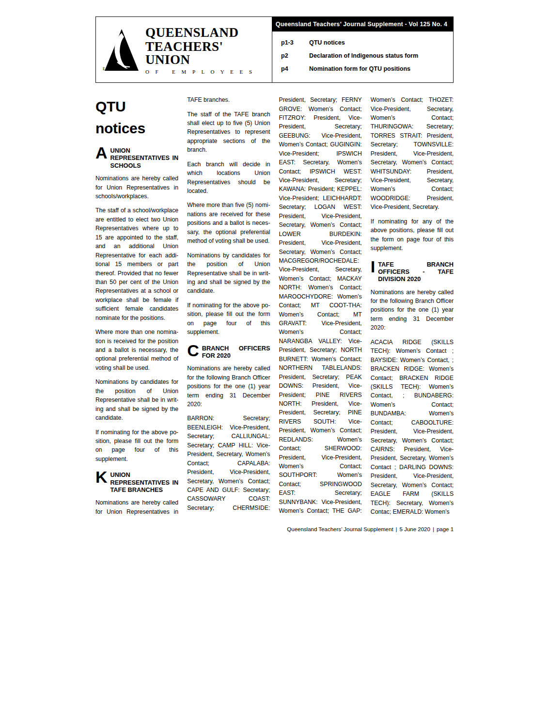EST 1889
QUEENSLAND
TEACHERS' UNION
O F E M P L O Y E E S
Queensland Teachers’ Journal Supplement - Vol 125 No. 4
p1-3 QTU notices
p2 Declaration of Indigenous status form
p4 Nomination form for QTU positions
QTU notices
A
UNION REPRESENTATIVES IN SCHOOLS
Nominations are hereby called for Union Representatives in schools/workplaces.
The staff of a school/workplace are entitled to elect two Union Representatives where up to 15 are appointed to the staff, and an additional Union Representative for each additional 15 members or part thereof. Provided that no fewer than 50 per cent of the Union Representatives at a school or workplace shall be female if sufficient female candidates nominate for the positions.
Where more than one nomination is received for the position and a ballot is necessary, the optional preferential method of voting shall be used.
Nominations by candidates for the position of Union Representative shall be in writing and shall be signed by the candidate.
If nominating for the above position, please fill out the form on page four of this supplement.
K
UNION REPRESENTATIVES IN TAFE BRANCHES
Nominations are hereby called for Union Representatives in TAFE branches.
The staff of the TAFE branch shall elect up to five (5) Union Representatives to represent appropriate sections of the branch.
Each branch will decide in which locations Union Representatives should be located.
Where more than five (5) nominations are received for these positions and a ballot is necessary, the optional preferential method of voting shall be used.
Nominations by candidates for the position of Union Representative shall be in writing and shall be signed by the candidate.
If nominating for the above position, please fill out the form on page four of this supplement.
C
BRANCH OFFICERS FOR 2020
Nominations are hereby called for the following Branch Officer positions for the one (1) year term ending 31 December 2020:
BARRON: Secretary; BEENLEIGH: Vice-President, Secretary; CALLIUNGAL: Secretary; CAMP HILL: Vice-President, Secretary, Women’s Contact; CAPALABA: President, Vice-President, Secretary, Women’s Contact; CAPE AND GULF: Secretary; CASSOWARY COAST: Secretary; CHERMSIDE: President, Secretary; FERNY GROVE: Women’s Contact; FITZROY: President, Vice-President, Secretary; GEEBUNG: Vice-President, Women’s Contact; GUGINGIN: Vice-President; IPSWICH EAST: Secretary, Women’s Contact; IPSWICH WEST: Vice-President, Secretary; KAWANA: President; KEPPEL: Vice-President; LEICHHARDT: Secretary; LOGAN WEST: President, Vice-President, Secretary, Women’s Contact; LOWER BURDEKIN: President, Vice-President, Secretary, Women’s Contact; MACGREGOR/ROCHEDALE: Vice-President, Secretary, Women’s Contact; MACKAY NORTH: Women’s Contact; MAROOCHYDORE: Women’s Contact; MT COOT-THA: Women’s Contact; MT GRAVATT: Vice-President, Women’s Contact; NARANGBA VALLEY: Vice-President, Secretary; NORTH BURNETT: Women’s Contact; NORTHERN TABLELANDS: President, Secretary; PEAK DOWNS: President, Vice-President; PINE RIVERS NORTH: President, Vice-President, Secretary; PINE RIVERS SOUTH: Vice-President, Women’s Contact; REDLANDS: Women’s Contact; SHERWOOD: President, Vice-President, Women’s Contact; SOUTHPORT: Women’s Contact; SPRINGWOOD EAST: Secretary; SUNNYBANK: Vice-President, Women’s Contact; THE GAP: Women’s Contact; THOZET: Vice-President, Secretary, Women’s Contact; THURINGOWA: Secretary; TORRES STRAIT: President, Secretary; TOWNSVILLE: President, Vice-President, Secretary, Women’s Contact; WHITSUNDAY: President, Vice-President, Secretary, Women’s Contact; WOODRIDGE: President, Vice-President, Secretary.
If nominating for any of the above positions, please fill out the form on page four of this supplement.
I
TAFE BRANCH OFFICERS - TAFE DIVISION 2020
Nominations are hereby called for the following Branch Officer positions for the one (1) year term ending 31 December 2020:
ACACIA RIDGE (SKILLS TECH): Women’s Contact ; BAYSIDE: Women’s Contact, ; BRACKEN RIDGE: Women’s Contact; BRACKEN RIDGE (SKILLS TECH): Women’s Contact, ; BUNDABERG: Women’s Contact; BUNDAMBA: Women’s Contact; CABOOLTURE: President, Vice-President, Secretary, Women’s Contact; CAIRNS: President, Vice-President, Secretary, Women’s Contact ; DARLING DOWNS: President, Vice-President, Secretary, Women’s Contact; EAGLE FARM (SKILLS TECH): Secretary, Women’s Contac; EMERALD: Women’s
Queensland Teachers’ Journal Supplement|5 June 2020|page 1